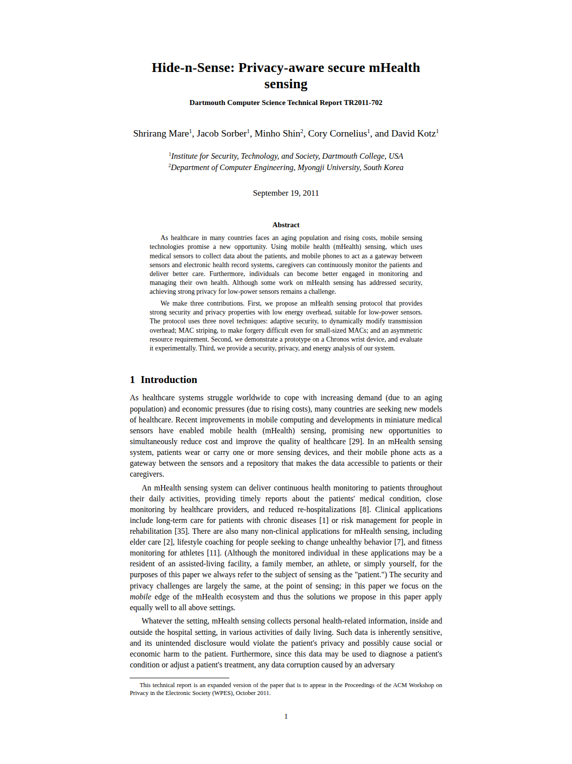Hide-n-Sense: Privacy-aware secure mHealth sensing
Dartmouth Computer Science Technical Report TR2011-702
Shrirang Mare1, Jacob Sorber1, Minho Shin2, Cory Cornelius1, and David Kotz1
1Institute for Security, Technology, and Society, Dartmouth College, USA
2Department of Computer Engineering, Myongji University, South Korea
September 19, 2011
Abstract
As healthcare in many countries faces an aging population and rising costs, mobile sensing technologies promise a new opportunity. Using mobile health (mHealth) sensing, which uses medical sensors to collect data about the patients, and mobile phones to act as a gateway between sensors and electronic health record systems, caregivers can continuously monitor the patients and deliver better care. Furthermore, individuals can become better engaged in monitoring and managing their own health. Although some work on mHealth sensing has addressed security, achieving strong privacy for low-power sensors remains a challenge.
We make three contributions. First, we propose an mHealth sensing protocol that provides strong security and privacy properties with low energy overhead, suitable for low-power sensors. The protocol uses three novel techniques: adaptive security, to dynamically modify transmission overhead; MAC striping, to make forgery difficult even for small-sized MACs; and an asymmetric resource requirement. Second, we demonstrate a prototype on a Chronos wrist device, and evaluate it experimentally. Third, we provide a security, privacy, and energy analysis of our system.
1 Introduction
As healthcare systems struggle worldwide to cope with increasing demand (due to an aging population) and economic pressures (due to rising costs), many countries are seeking new models of healthcare. Recent improvements in mobile computing and developments in miniature medical sensors have enabled mobile health (mHealth) sensing, promising new opportunities to simultaneously reduce cost and improve the quality of healthcare [29]. In an mHealth sensing system, patients wear or carry one or more sensing devices, and their mobile phone acts as a gateway between the sensors and a repository that makes the data accessible to patients or their caregivers.
An mHealth sensing system can deliver continuous health monitoring to patients throughout their daily activities, providing timely reports about the patients' medical condition, close monitoring by healthcare providers, and reduced re-hospitalizations [8]. Clinical applications include long-term care for patients with chronic diseases [1] or risk management for people in rehabilitation [35]. There are also many non-clinical applications for mHealth sensing, including elder care [2], lifestyle coaching for people seeking to change unhealthy behavior [7], and fitness monitoring for athletes [11]. (Although the monitored individual in these applications may be a resident of an assisted-living facility, a family member, an athlete, or simply yourself, for the purposes of this paper we always refer to the subject of sensing as the "patient.") The security and privacy challenges are largely the same, at the point of sensing; in this paper we focus on the mobile edge of the mHealth ecosystem and thus the solutions we propose in this paper apply equally well to all above settings.
Whatever the setting, mHealth sensing collects personal health-related information, inside and outside the hospital setting, in various activities of daily living. Such data is inherently sensitive, and its unintended disclosure would violate the patient's privacy and possibly cause social or economic harm to the patient. Furthermore, since this data may be used to diagnose a patient's condition or adjust a patient's treatment, any data corruption caused by an adversary
This technical report is an expanded version of the paper that is to appear in the Proceedings of the ACM Workshop on Privacy in the Electronic Society (WPES), October 2011.
1